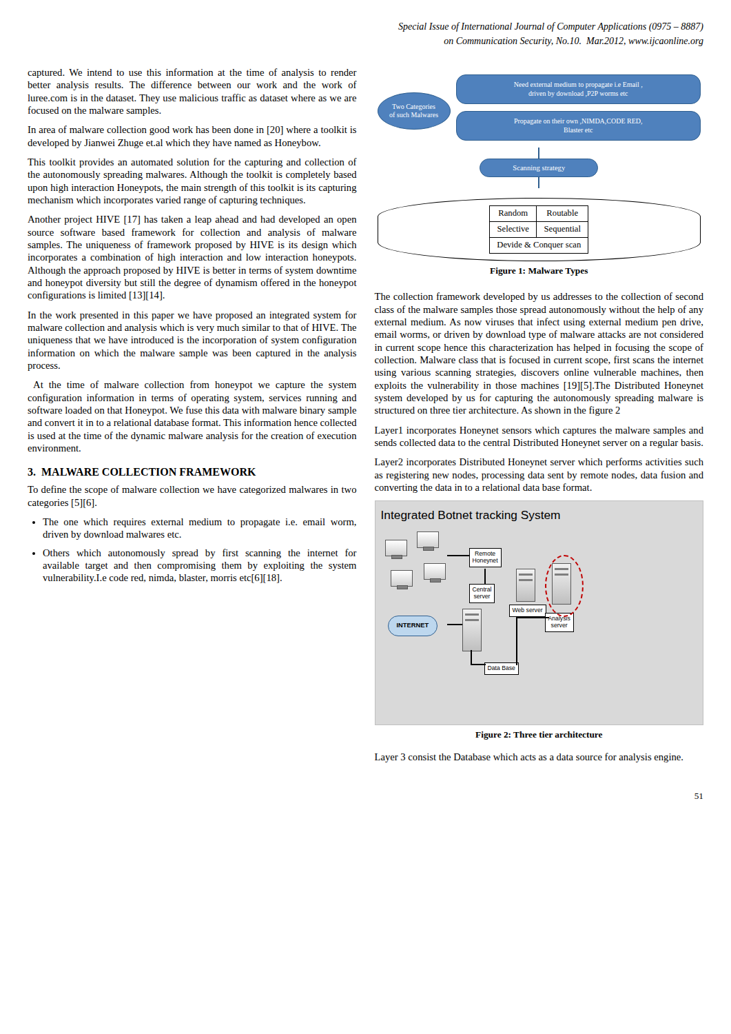Special Issue of International Journal of Computer Applications (0975 – 8887)
on Communication Security, No.10. Mar.2012, www.ijcaonline.org
captured. We intend to use this information at the time of analysis to render better analysis results. The difference between our work and the work of luree.com is in the dataset. They use malicious traffic as dataset where as we are focused on the malware samples.
In area of malware collection good work has been done in [20] where a toolkit is developed by Jianwei Zhuge et.al which they have named as Honeybow.
This toolkit provides an automated solution for the capturing and collection of the autonomously spreading malwares. Although the toolkit is completely based upon high interaction Honeypots, the main strength of this toolkit is its capturing mechanism which incorporates varied range of capturing techniques.
Another project HIVE [17] has taken a leap ahead and had developed an open source software based framework for collection and analysis of malware samples. The uniqueness of framework proposed by HIVE is its design which incorporates a combination of high interaction and low interaction honeypots. Although the approach proposed by HIVE is better in terms of system downtime and honeypot diversity but still the degree of dynamism offered in the honeypot configurations is limited [13][14].
In the work presented in this paper we have proposed an integrated system for malware collection and analysis which is very much similar to that of HIVE. The uniqueness that we have introduced is the incorporation of system configuration information on which the malware sample was been captured in the analysis process.
At the time of malware collection from honeypot we capture the system configuration information in terms of operating system, services running and software loaded on that Honeypot. We fuse this data with malware binary sample and convert it in to a relational database format. This information hence collected is used at the time of the dynamic malware analysis for the creation of execution environment.
3. Malware Collection Framework
To define the scope of malware collection we have categorized malwares in two categories [5][6].
The one which requires external medium to propagate i.e. email worm, driven by download malwares etc.
Others which autonomously spread by first scanning the internet for available target and then compromising them by exploiting the system vulnerability.I.e code red, nimda, blaster, morris etc[6][18].
Two Categories
of such Malwares
Need external medium to propagate i.e Email ,
driven by download ,P2P worms etc
Propagate on their own ,NIMDA,CODE RED,
Blaster etc
Scanning strategy
| Random | Routable |
| Selective | Sequential |
| Devide & Conquer scan |
Figure 1: Malware Types
The collection framework developed by us addresses to the collection of second class of the malware samples those spread autonomously without the help of any external medium. As now viruses that infect using external medium pen drive, email worms, or driven by download type of malware attacks are not considered in current scope hence this characterization has helped in focusing the scope of collection. Malware class that is focused in current scope, first scans the internet using various scanning strategies, discovers online vulnerable machines, then exploits the vulnerability in those machines [19][5].The Distributed Honeynet system developed by us for capturing the autonomously spreading malware is structured on three tier architecture. As shown in the figure 2
Layer1 incorporates Honeynet sensors which captures the malware samples and sends collected data to the central Distributed Honeynet server on a regular basis.
Layer2 incorporates Distributed Honeynet server which performs activities such as registering new nodes, processing data sent by remote nodes, data fusion and converting the data in to a relational data base format.
Integrated Botnet tracking System
Remote
Honeynet
Central
server
INTERNET
Web server
Analysis
server
Data Base
Figure 2: Three tier architecture
Layer 3 consist the Database which acts as a data source for analysis engine.
51